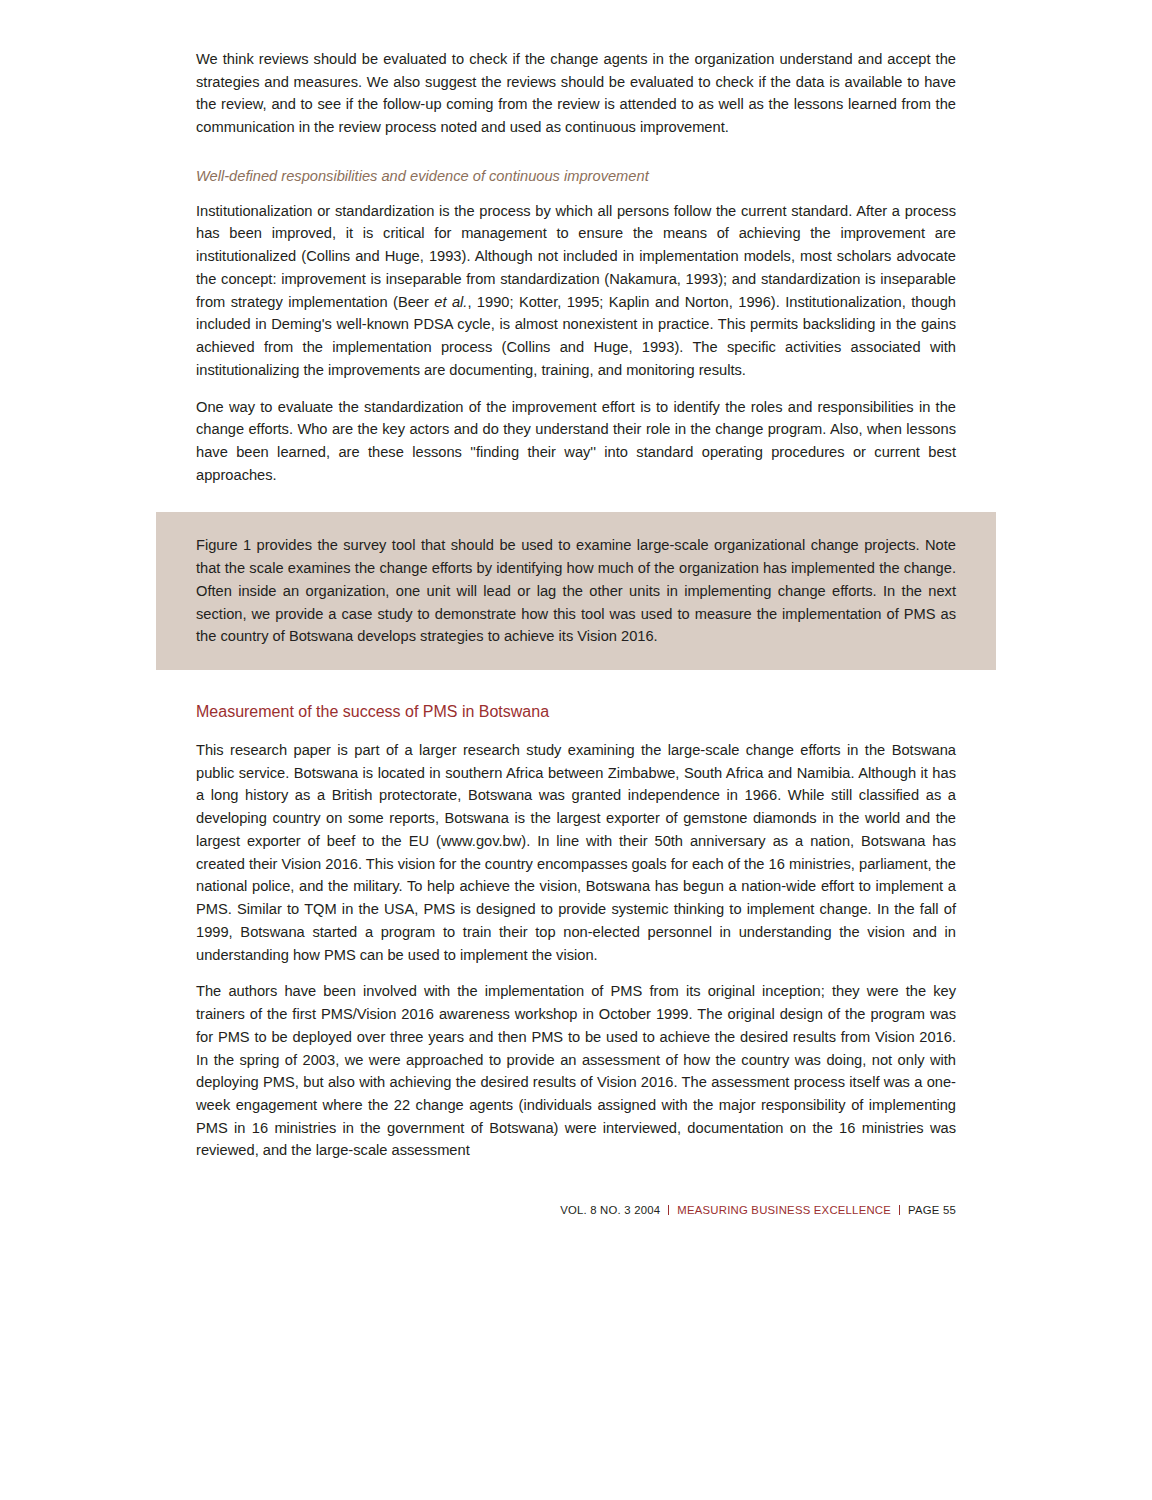We think reviews should be evaluated to check if the change agents in the organization understand and accept the strategies and measures. We also suggest the reviews should be evaluated to check if the data is available to have the review, and to see if the follow-up coming from the review is attended to as well as the lessons learned from the communication in the review process noted and used as continuous improvement.
Well-defined responsibilities and evidence of continuous improvement
Institutionalization or standardization is the process by which all persons follow the current standard. After a process has been improved, it is critical for management to ensure the means of achieving the improvement are institutionalized (Collins and Huge, 1993). Although not included in implementation models, most scholars advocate the concept: improvement is inseparable from standardization (Nakamura, 1993); and standardization is inseparable from strategy implementation (Beer et al., 1990; Kotter, 1995; Kaplin and Norton, 1996). Institutionalization, though included in Deming's well-known PDSA cycle, is almost nonexistent in practice. This permits backsliding in the gains achieved from the implementation process (Collins and Huge, 1993). The specific activities associated with institutionalizing the improvements are documenting, training, and monitoring results.
One way to evaluate the standardization of the improvement effort is to identify the roles and responsibilities in the change efforts. Who are the key actors and do they understand their role in the change program. Also, when lessons have been learned, are these lessons ''finding their way'' into standard operating procedures or current best approaches.
Figure 1 provides the survey tool that should be used to examine large-scale organizational change projects. Note that the scale examines the change efforts by identifying how much of the organization has implemented the change. Often inside an organization, one unit will lead or lag the other units in implementing change efforts. In the next section, we provide a case study to demonstrate how this tool was used to measure the implementation of PMS as the country of Botswana develops strategies to achieve its Vision 2016.
Measurement of the success of PMS in Botswana
This research paper is part of a larger research study examining the large-scale change efforts in the Botswana public service. Botswana is located in southern Africa between Zimbabwe, South Africa and Namibia. Although it has a long history as a British protectorate, Botswana was granted independence in 1966. While still classified as a developing country on some reports, Botswana is the largest exporter of gemstone diamonds in the world and the largest exporter of beef to the EU (www.gov.bw). In line with their 50th anniversary as a nation, Botswana has created their Vision 2016. This vision for the country encompasses goals for each of the 16 ministries, parliament, the national police, and the military. To help achieve the vision, Botswana has begun a nation-wide effort to implement a PMS. Similar to TQM in the USA, PMS is designed to provide systemic thinking to implement change. In the fall of 1999, Botswana started a program to train their top non-elected personnel in understanding the vision and in understanding how PMS can be used to implement the vision.
The authors have been involved with the implementation of PMS from its original inception; they were the key trainers of the first PMS/Vision 2016 awareness workshop in October 1999. The original design of the program was for PMS to be deployed over three years and then PMS to be used to achieve the desired results from Vision 2016. In the spring of 2003, we were approached to provide an assessment of how the country was doing, not only with deploying PMS, but also with achieving the desired results of Vision 2016. The assessment process itself was a one-week engagement where the 22 change agents (individuals assigned with the major responsibility of implementing PMS in 16 ministries in the government of Botswana) were interviewed, documentation on the 16 ministries was reviewed, and the large-scale assessment
VOL. 8 NO. 3 2004 MEASURING BUSINESS EXCELLENCE PAGE 55